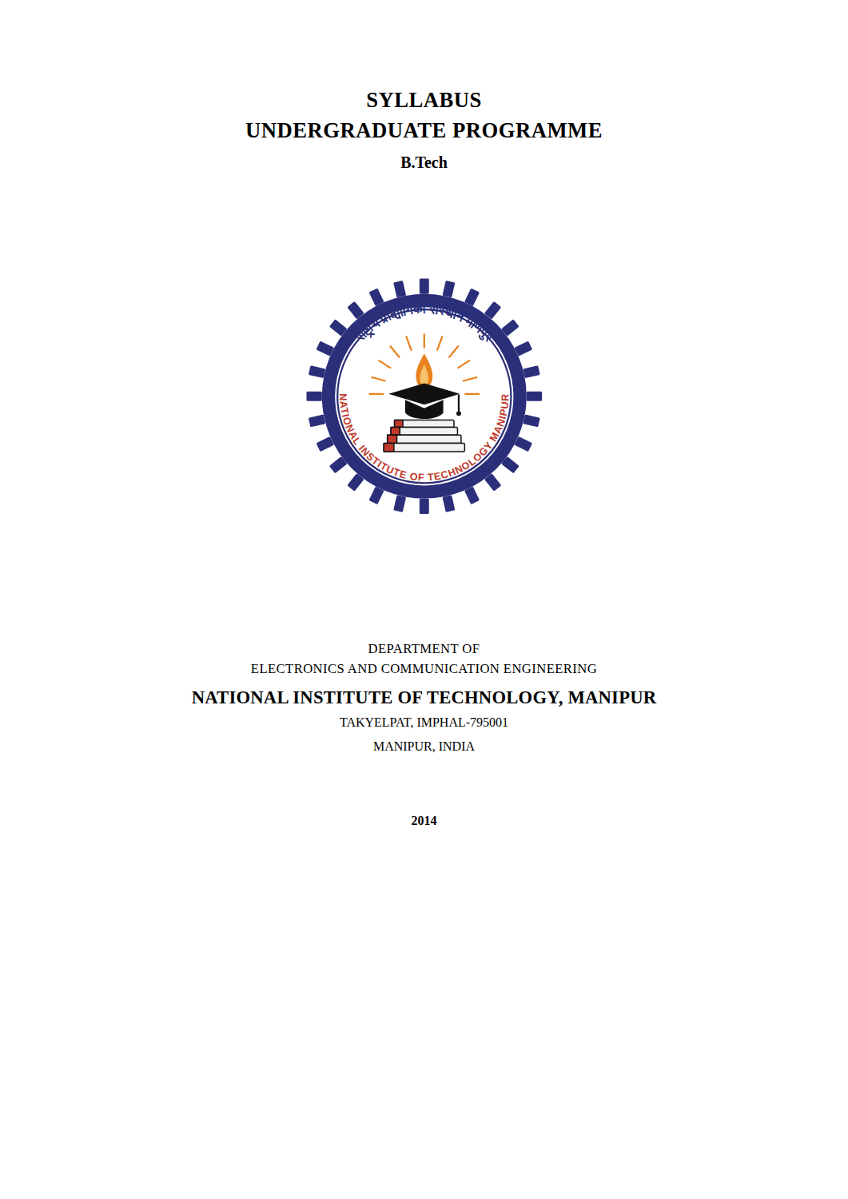SYLLABUS
UNDERGRADUATE PROGRAMME
B.Tech
राष्ट्रीय प्रौद्योगिकी संस्थान मणिपुर NATIONAL INSTITUTE OF TECHNOLOGY MANIPUR
DEPARTMENT OF
ELECTRONICS AND COMMUNICATION ENGINEERING
NATIONAL INSTITUTE OF TECHNOLOGY, MANIPUR
TAKYELPAT, IMPHAL-795001
MANIPUR, INDIA
2014